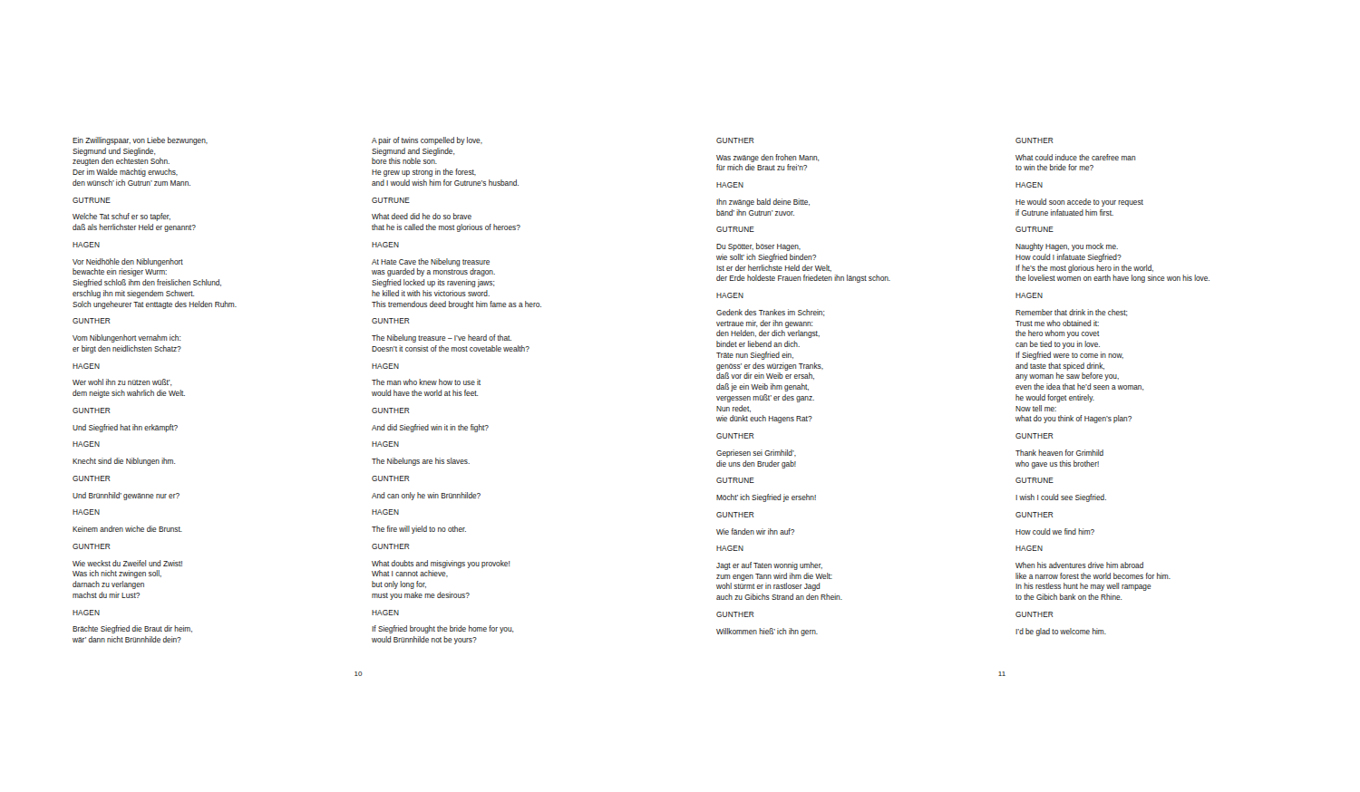Ein Zwillingspaar, von Liebe bezwungen,
Siegmund und Sieglinde,
zeugten den echtesten Sohn.
Der im Walde mächtig erwuchs,
den wünsch’ ich Gutrun’ zum Mann.
GUTRUNE
Welche Tat schuf er so tapfer,
daß als herrlichster Held er genannt?
HAGEN
Vor Neidhöhle den Niblungenhort
bewachte ein riesiger Wurm:
Siegfried schloß ihm den freislichen Schlund,
erschlug ihn mit siegendem Schwert.
Solch ungeheurer Tat enttagte des Helden Ruhm.
GUNTHER
Vom Niblungenhort vernahm ich:
er birgt den neidlichsten Schatz?
HAGEN
Wer wohl ihn zu nützen wüßt’,
dem neigte sich wahrlich die Welt.
GUNTHER
Und Siegfried hat ihn erkämpft?
HAGEN
Knecht sind die Niblungen ihm.
GUNTHER
Und Brünnhild’ gewänne nur er?
HAGEN
Keinem andren wiche die Brunst.
GUNTHER
Wie weckst du Zweifel und Zwist!
Was ich nicht zwingen soll,
darnach zu verlangen
machst du mir Lust?
HAGEN
Brächte Siegfried die Braut dir heim,
wär’ dann nicht Brünnhilde dein?
A pair of twins compelled by love,
Siegmund and Sieglinde,
bore this noble son.
He grew up strong in the forest,
and I would wish him for Gutrune’s husband.
GUTRUNE
What deed did he do so brave
that he is called the most glorious of heroes?
HAGEN
At Hate Cave the Nibelung treasure
was guarded by a monstrous dragon.
Siegfried locked up its ravening jaws;
he killed it with his victorious sword.
This tremendous deed brought him fame as a hero.
GUNTHER
The Nibelung treasure – I’ve heard of that.
Doesn’t it consist of the most covetable wealth?
HAGEN
The man who knew how to use it
would have the world at his feet.
GUNTHER
And did Siegfried win it in the fight?
HAGEN
The Nibelungs are his slaves.
GUNTHER
And can only he win Brünnhilde?
HAGEN
The fire will yield to no other.
GUNTHER
What doubts and misgivings you provoke!
What I cannot achieve,
but only long for,
must you make me desirous?
HAGEN
If Siegfried brought the bride home for you,
would Brünnhilde not be yours?
10
GUNTHER
Was zwänge den frohen Mann,
für mich die Braut zu frei’n?
HAGEN
Ihn zwänge bald deine Bitte,
bänd’ ihn Gutrun’ zuvor.
GUTRUNE
Du Spötter, böser Hagen,
wie sollt’ ich Siegfried binden?
Ist er der herrlichste Held der Welt,
der Erde holdeste Frauen friedeten ihn längst schon.
HAGEN
Gedenk des Trankes im Schrein;
vertraue mir, der ihn gewann:
den Helden, der dich verlangst,
bindet er liebend an dich.
Träte nun Siegfried ein,
genöss’ er des würzigen Tranks,
daß vor dir ein Weib er ersah,
daß je ein Weib ihm genaht,
vergessen müßt’ er des ganz.
Nun redet,
wie dünkt euch Hagens Rat?
GUNTHER
Gepriesen sei Grimhild’,
die uns den Bruder gab!
GUTRUNE
Möcht’ ich Siegfried je ersehn!
GUNTHER
Wie fänden wir ihn auf?
HAGEN
Jagt er auf Taten wonnig umher,
zum engen Tann wird ihm die Welt:
wohl stürmt er in rastloser Jagd
auch zu Gibichs Strand an den Rhein.
GUNTHER
Willkommen hieß’ ich ihn gern.
GUNTHER
What could induce the carefree man
to win the bride for me?
HAGEN
He would soon accede to your request
if Gutrune infatuated him first.
GUTRUNE
Naughty Hagen, you mock me.
How could I infatuate Siegfried?
If he’s the most glorious hero in the world,
the loveliest women on earth have long since won his love.
HAGEN
Remember that drink in the chest;
Trust me who obtained it:
the hero whom you covet
can be tied to you in love.
If Siegfried were to come in now,
and taste that spiced drink,
any woman he saw before you,
even the idea that he’d seen a woman,
he would forget entirely.
Now tell me:
what do you think of Hagen’s plan?
GUNTHER
Thank heaven for Grimhild
who gave us this brother!
GUTRUNE
I wish I could see Siegfried.
GUNTHER
How could we find him?
HAGEN
When his adventures drive him abroad
like a narrow forest the world becomes for him.
In his restless hunt he may well rampage
to the Gibich bank on the Rhine.
GUNTHER
I’d be glad to welcome him.
11